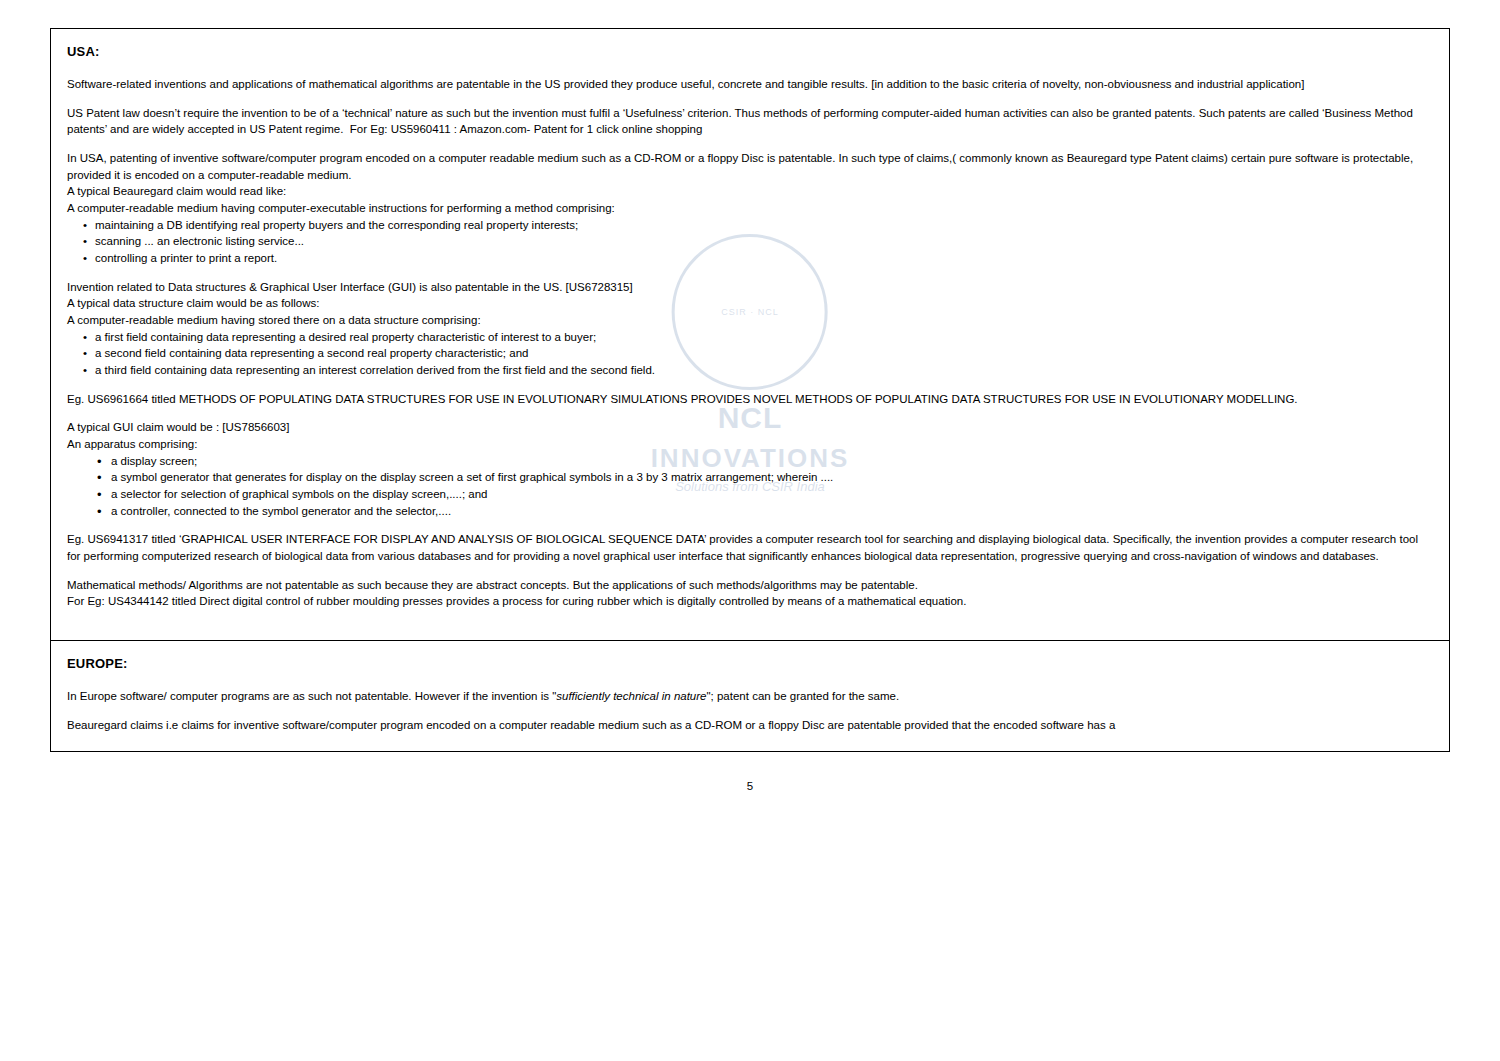CSIR · NCL
NCL
INNOVATIONS
Solutions from CSIR India
USA:
Software-related inventions and applications of mathematical algorithms are patentable in the US provided they produce useful, concrete and tangible results. [in addition to the basic criteria of novelty, non-obviousness and industrial application]
US Patent law doesn’t require the invention to be of a ‘technical’ nature as such but the invention must fulfil a ‘Usefulness’ criterion. Thus methods of performing computer-aided human activities can also be granted patents. Such patents are called ‘Business Method patents’ and are widely accepted in US Patent regime. For Eg: US5960411 : Amazon.com- Patent for 1 click online shopping
In USA, patenting of inventive software/computer program encoded on a computer readable medium such as a CD-ROM or a floppy Disc is patentable. In such type of claims,( commonly known as Beauregard type Patent claims) certain pure software is protectable, provided it is encoded on a computer-readable medium.
A typical Beauregard claim would read like:
A computer-readable medium having computer-executable instructions for performing a method comprising:
maintaining a DB identifying real property buyers and the corresponding real property interests;
scanning ... an electronic listing service...
controlling a printer to print a report.
Invention related to Data structures & Graphical User Interface (GUI) is also patentable in the US. [US6728315]
A typical data structure claim would be as follows:
A computer-readable medium having stored there on a data structure comprising:
a first field containing data representing a desired real property characteristic of interest to a buyer;
a second field containing data representing a second real property characteristic; and
a third field containing data representing an interest correlation derived from the first field and the second field.
Eg. US6961664 titled METHODS OF POPULATING DATA STRUCTURES FOR USE IN EVOLUTIONARY SIMULATIONS PROVIDES NOVEL METHODS OF POPULATING DATA STRUCTURES FOR USE IN EVOLUTIONARY MODELLING.
A typical GUI claim would be : [US7856603]
An apparatus comprising:
a display screen;
a symbol generator that generates for display on the display screen a set of first graphical symbols in a 3 by 3 matrix arrangement; wherein ....
a selector for selection of graphical symbols on the display screen,....; and
a controller, connected to the symbol generator and the selector,....
Eg. US6941317 titled ‘GRAPHICAL USER INTERFACE FOR DISPLAY AND ANALYSIS OF BIOLOGICAL SEQUENCE DATA’ provides a computer research tool for searching and displaying biological data. Specifically, the invention provides a computer research tool for performing computerized research of biological data from various databases and for providing a novel graphical user interface that significantly enhances biological data representation, progressive querying and cross-navigation of windows and databases.
Mathematical methods/ Algorithms are not patentable as such because they are abstract concepts. But the applications of such methods/algorithms may be patentable.
For Eg: US4344142 titled Direct digital control of rubber moulding presses provides a process for curing rubber which is digitally controlled by means of a mathematical equation.
EUROPE:
In Europe software/ computer programs are as such not patentable. However if the invention is "sufficiently technical in nature"; patent can be granted for the same.
Beauregard claims i.e claims for inventive software/computer program encoded on a computer readable medium such as a CD-ROM or a floppy Disc are patentable provided that the encoded software has a
5